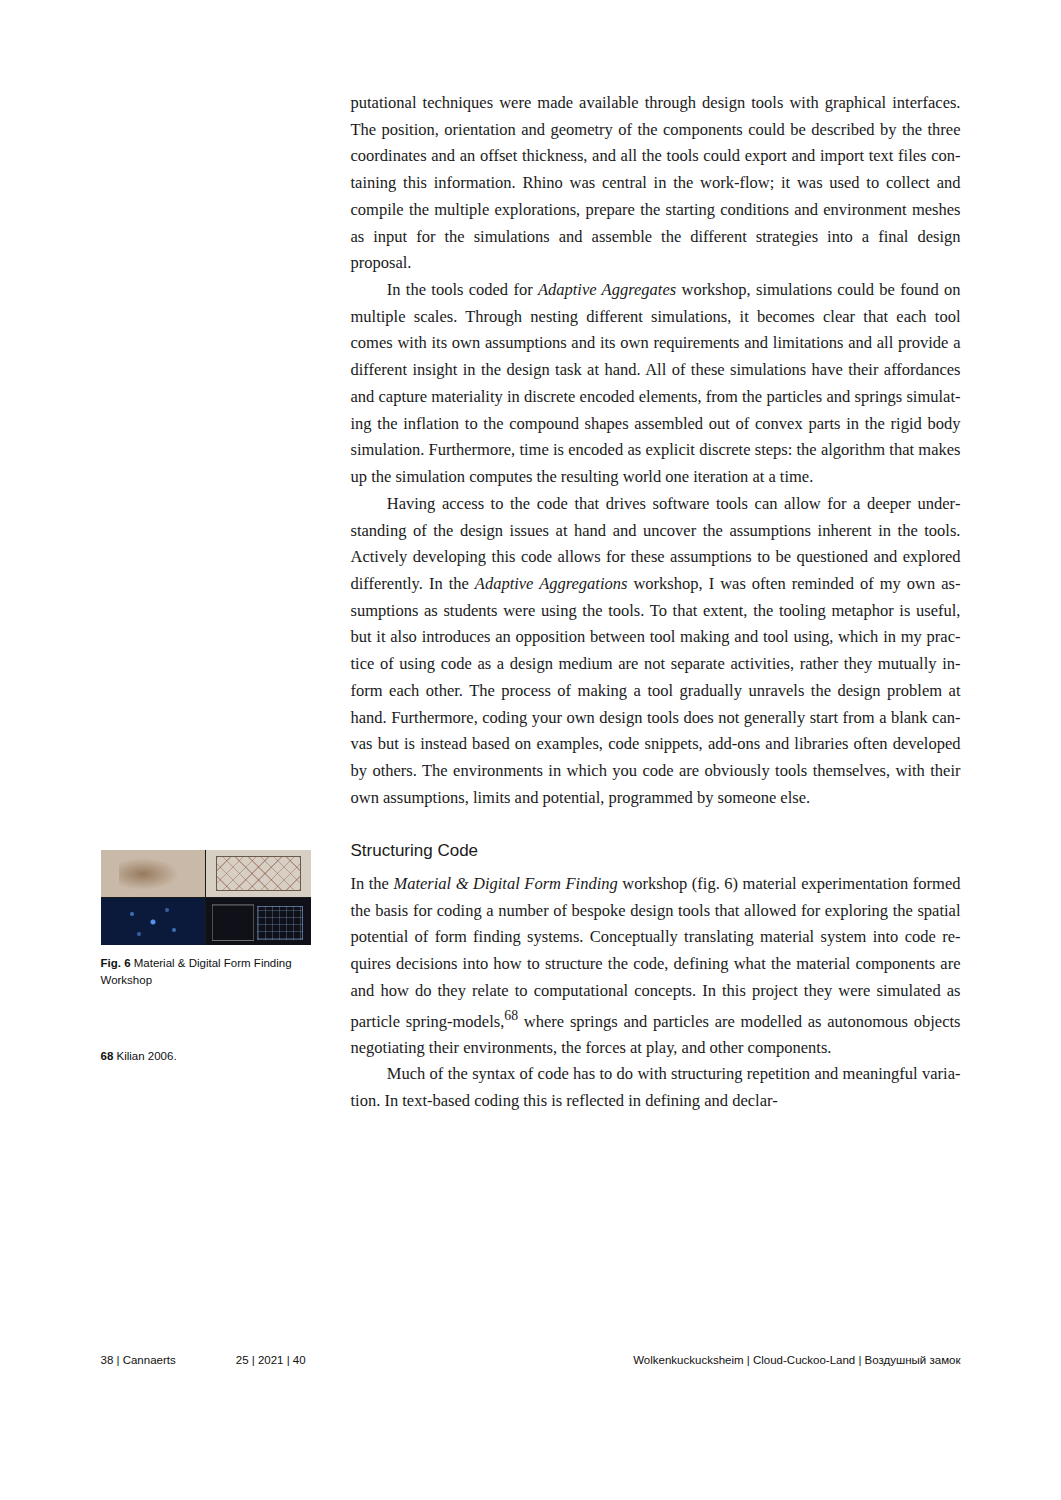Fig. 6 Material & Digital Form Finding Workshop
68 Kilian 2006.
putational techniques were made available through design tools with graphical interfaces. The position, orientation and geometry of the components could be described by the three coordinates and an offset thickness, and all the tools could export and import text files containing this information. Rhino was central in the work-flow; it was used to collect and compile the multiple explorations, prepare the starting conditions and environment meshes as input for the simulations and assemble the different strategies into a final design proposal.
In the tools coded for Adaptive Aggregates workshop, simulations could be found on multiple scales. Through nesting different simulations, it becomes clear that each tool comes with its own assumptions and its own requirements and limitations and all provide a different insight in the design task at hand. All of these simulations have their affordances and capture materiality in discrete encoded elements, from the particles and springs simulating the inflation to the compound shapes assembled out of convex parts in the rigid body simulation. Furthermore, time is encoded as explicit discrete steps: the algorithm that makes up the simulation computes the resulting world one iteration at a time.
Having access to the code that drives software tools can allow for a deeper understanding of the design issues at hand and uncover the assumptions inherent in the tools. Actively developing this code allows for these assumptions to be questioned and explored differently. In the Adaptive Aggregations workshop, I was often reminded of my own assumptions as students were using the tools. To that extent, the tooling metaphor is useful, but it also introduces an opposition between tool making and tool using, which in my practice of using code as a design medium are not separate activities, rather they mutually inform each other. The process of making a tool gradually unravels the design problem at hand. Furthermore, coding your own design tools does not generally start from a blank canvas but is instead based on examples, code snippets, add-ons and libraries often developed by others. The environments in which you code are obviously tools themselves, with their own assumptions, limits and potential, programmed by someone else.
Structuring Code
In the Material & Digital Form Finding workshop (fig. 6) material experimentation formed the basis for coding a number of bespoke design tools that allowed for exploring the spatial potential of form finding systems. Conceptually translating material system into code requires decisions into how to structure the code, defining what the material components are and how do they relate to computational concepts. In this project they were simulated as particle spring-models,68 where springs and particles are modelled as autonomous objects negotiating their environments, the forces at play, and other components.
Much of the syntax of code has to do with structuring repetition and meaningful variation. In text-based coding this is reflected in defining and declar-
38 | Cannaerts
25 | 2021 | 40
Wolkenkuckucksheim | Cloud-Cuckoo-Land | Воздушный замок